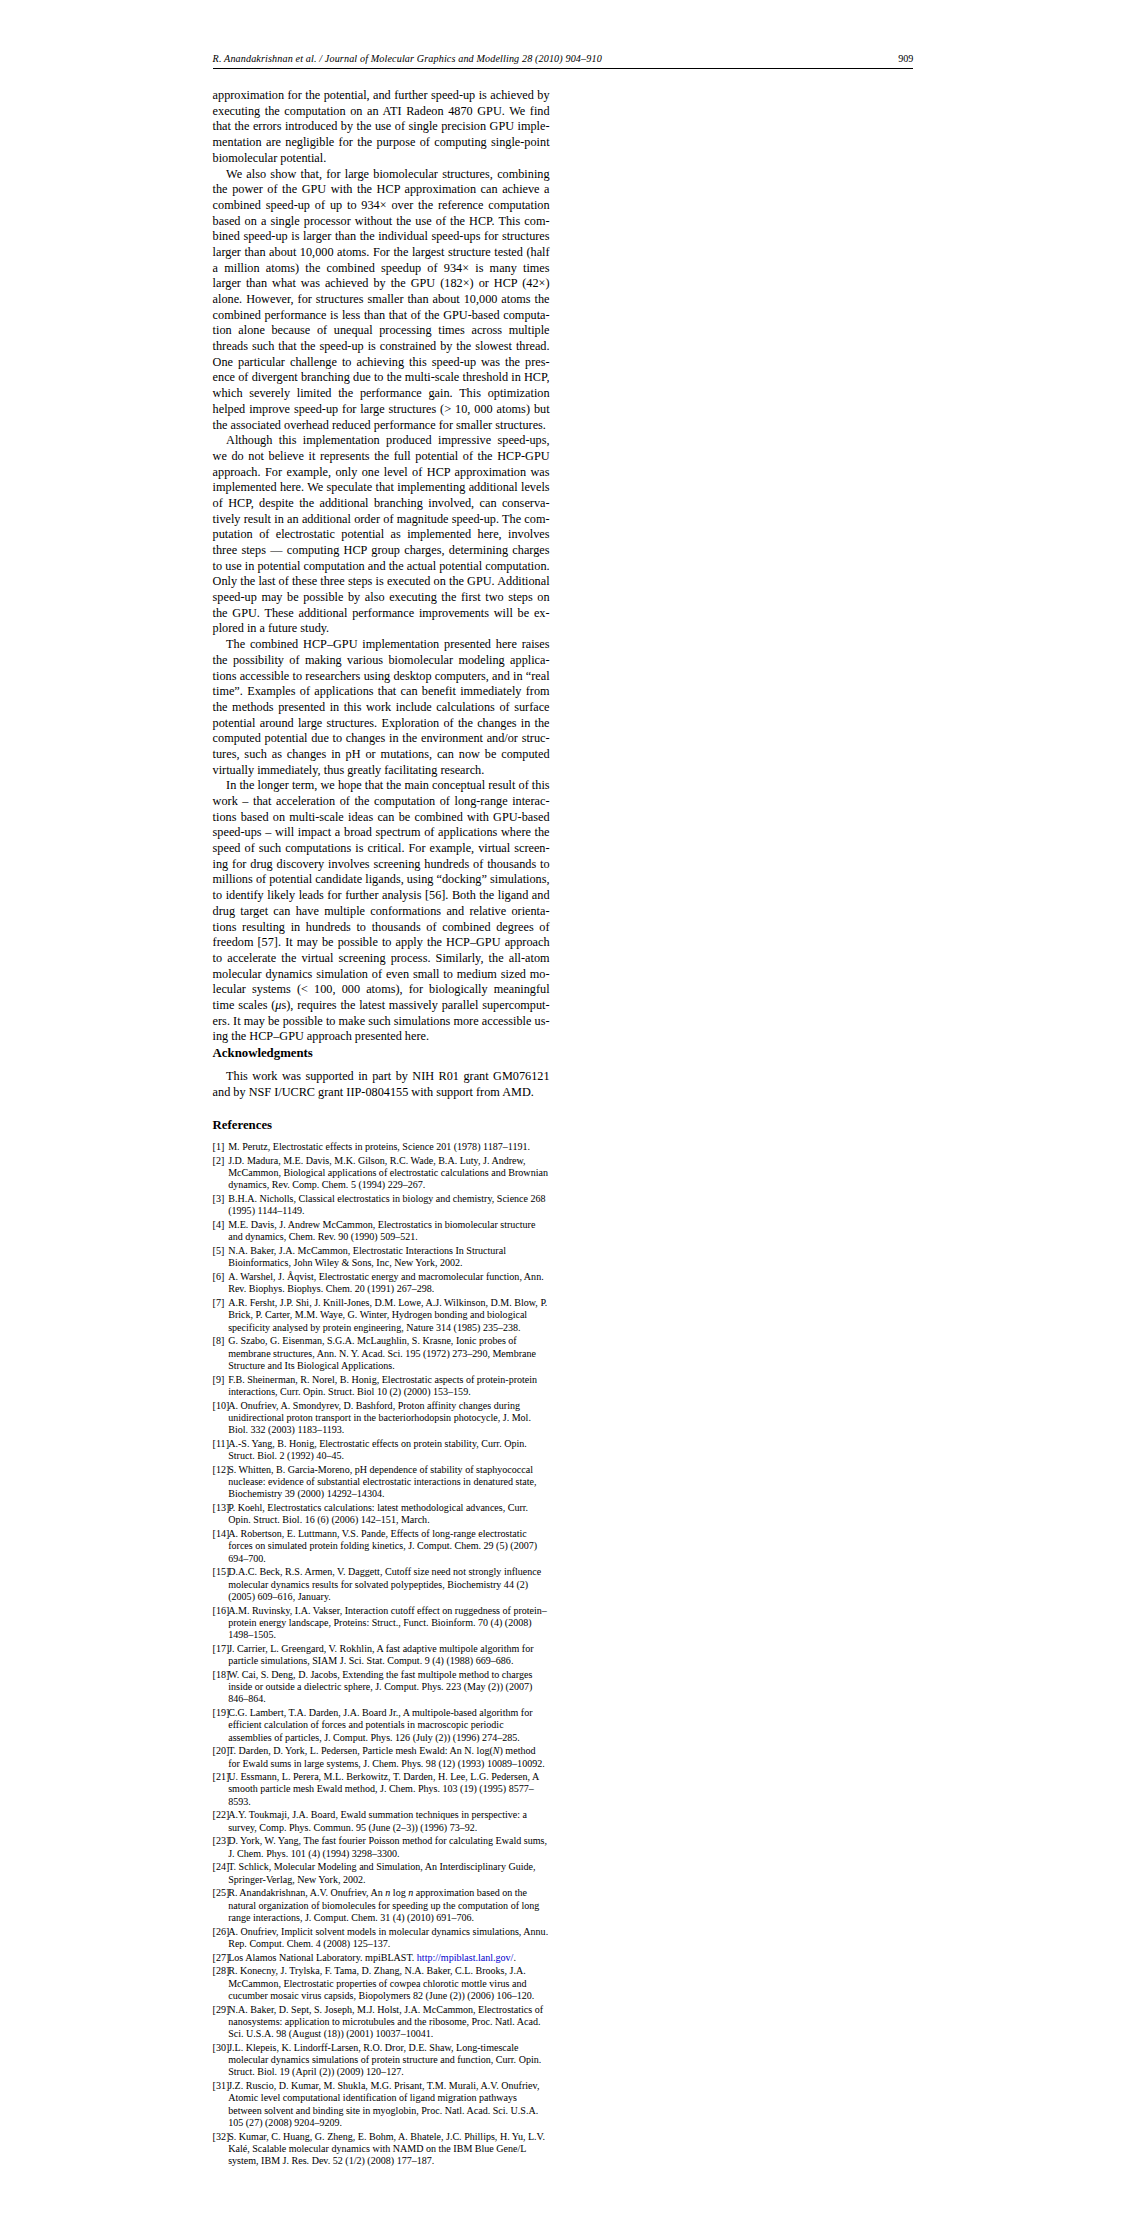R. Anandakrishnan et al. / Journal of Molecular Graphics and Modelling 28 (2010) 904–910 909
approximation for the potential, and further speed-up is achieved by executing the computation on an ATI Radeon 4870 GPU. We find that the errors introduced by the use of single precision GPU implementation are negligible for the purpose of computing single-point biomolecular potential.
We also show that, for large biomolecular structures, combining the power of the GPU with the HCP approximation can achieve a combined speed-up of up to 934× over the reference computation based on a single processor without the use of the HCP. This combined speed-up is larger than the individual speed-ups for structures larger than about 10,000 atoms. For the largest structure tested (half a million atoms) the combined speedup of 934× is many times larger than what was achieved by the GPU (182×) or HCP (42×) alone. However, for structures smaller than about 10,000 atoms the combined performance is less than that of the GPU-based computation alone because of unequal processing times across multiple threads such that the speed-up is constrained by the slowest thread. One particular challenge to achieving this speed-up was the presence of divergent branching due to the multi-scale threshold in HCP, which severely limited the performance gain. This optimization helped improve speed-up for large structures (> 10, 000 atoms) but the associated overhead reduced performance for smaller structures.
Although this implementation produced impressive speed-ups, we do not believe it represents the full potential of the HCP-GPU approach. For example, only one level of HCP approximation was implemented here. We speculate that implementing additional levels of HCP, despite the additional branching involved, can conservatively result in an additional order of magnitude speed-up. The computation of electrostatic potential as implemented here, involves three steps — computing HCP group charges, determining charges to use in potential computation and the actual potential computation. Only the last of these three steps is executed on the GPU. Additional speed-up may be possible by also executing the first two steps on the GPU. These additional performance improvements will be explored in a future study.
The combined HCP–GPU implementation presented here raises the possibility of making various biomolecular modeling applications accessible to researchers using desktop computers, and in “real time”. Examples of applications that can benefit immediately from the methods presented in this work include calculations of surface potential around large structures. Exploration of the changes in the computed potential due to changes in the environment and/or structures, such as changes in pH or mutations, can now be computed virtually immediately, thus greatly facilitating research.
In the longer term, we hope that the main conceptual result of this work – that acceleration of the computation of long-range interactions based on multi-scale ideas can be combined with GPU-based speed-ups – will impact a broad spectrum of applications where the speed of such computations is critical. For example, virtual screening for drug discovery involves screening hundreds of thousands to millions of potential candidate ligands, using “docking” simulations, to identify likely leads for further analysis [56]. Both the ligand and drug target can have multiple conformations and relative orientations resulting in hundreds to thousands of combined degrees of freedom [57]. It may be possible to apply the HCP–GPU approach to accelerate the virtual screening process. Similarly, the all-atom molecular dynamics simulation of even small to medium sized molecular systems (< 100, 000 atoms), for biologically meaningful time scales (μs), requires the latest massively parallel supercomputers. It may be possible to make such simulations more accessible using the HCP–GPU approach presented here.
Acknowledgments
This work was supported in part by NIH R01 grant GM076121 and by NSF I/UCRC grant IIP-0804155 with support from AMD.
References
M. Perutz, Electrostatic effects in proteins, Science 201 (1978) 1187–1191.
J.D. Madura, M.E. Davis, M.K. Gilson, R.C. Wade, B.A. Luty, J. Andrew, McCammon, Biological applications of electrostatic calculations and Brownian dynamics, Rev. Comp. Chem. 5 (1994) 229–267.
B.H.A. Nicholls, Classical electrostatics in biology and chemistry, Science 268 (1995) 1144–1149.
M.E. Davis, J. Andrew McCammon, Electrostatics in biomolecular structure and dynamics, Chem. Rev. 90 (1990) 509–521.
N.A. Baker, J.A. McCammon, Electrostatic Interactions In Structural Bioinformatics, John Wiley & Sons, Inc, New York, 2002.
A. Warshel, J. Åqvist, Electrostatic energy and macromolecular function, Ann. Rev. Biophys. Biophys. Chem. 20 (1991) 267–298.
A.R. Fersht, J.P. Shi, J. Knill-Jones, D.M. Lowe, A.J. Wilkinson, D.M. Blow, P. Brick, P. Carter, M.M. Waye, G. Winter, Hydrogen bonding and biological specificity analysed by protein engineering, Nature 314 (1985) 235–238.
G. Szabo, G. Eisenman, S.G.A. McLaughlin, S. Krasne, Ionic probes of membrane structures, Ann. N. Y. Acad. Sci. 195 (1972) 273–290, Membrane Structure and Its Biological Applications.
F.B. Sheinerman, R. Norel, B. Honig, Electrostatic aspects of protein-protein interactions, Curr. Opin. Struct. Biol 10 (2) (2000) 153–159.
A. Onufriev, A. Smondyrev, D. Bashford, Proton affinity changes during unidirectional proton transport in the bacteriorhodopsin photocycle, J. Mol. Biol. 332 (2003) 1183–1193.
A.-S. Yang, B. Honig, Electrostatic effects on protein stability, Curr. Opin. Struct. Biol. 2 (1992) 40–45.
S. Whitten, B. Garcia-Moreno, pH dependence of stability of staphyococcal nuclease: evidence of substantial electrostatic interactions in denatured state, Biochemistry 39 (2000) 14292–14304.
P. Koehl, Electrostatics calculations: latest methodological advances, Curr. Opin. Struct. Biol. 16 (6) (2006) 142–151, March.
A. Robertson, E. Luttmann, V.S. Pande, Effects of long-range electrostatic forces on simulated protein folding kinetics, J. Comput. Chem. 29 (5) (2007) 694–700.
D.A.C. Beck, R.S. Armen, V. Daggett, Cutoff size need not strongly influence molecular dynamics results for solvated polypeptides, Biochemistry 44 (2) (2005) 609–616, January.
A.M. Ruvinsky, I.A. Vakser, Interaction cutoff effect on ruggedness of protein–protein energy landscape, Proteins: Struct., Funct. Bioinform. 70 (4) (2008) 1498–1505.
J. Carrier, L. Greengard, V. Rokhlin, A fast adaptive multipole algorithm for particle simulations, SIAM J. Sci. Stat. Comput. 9 (4) (1988) 669–686.
W. Cai, S. Deng, D. Jacobs, Extending the fast multipole method to charges inside or outside a dielectric sphere, J. Comput. Phys. 223 (May (2)) (2007) 846–864.
C.G. Lambert, T.A. Darden, J.A. Board Jr., A multipole-based algorithm for efficient calculation of forces and potentials in macroscopic periodic assemblies of particles, J. Comput. Phys. 126 (July (2)) (1996) 274–285.
T. Darden, D. York, L. Pedersen, Particle mesh Ewald: An N. log(N) method for Ewald sums in large systems, J. Chem. Phys. 98 (12) (1993) 10089–10092.
U. Essmann, L. Perera, M.L. Berkowitz, T. Darden, H. Lee, L.G. Pedersen, A smooth particle mesh Ewald method, J. Chem. Phys. 103 (19) (1995) 8577–8593.
A.Y. Toukmaji, J.A. Board, Ewald summation techniques in perspective: a survey, Comp. Phys. Commun. 95 (June (2–3)) (1996) 73–92.
D. York, W. Yang, The fast fourier Poisson method for calculating Ewald sums, J. Chem. Phys. 101 (4) (1994) 3298–3300.
T. Schlick, Molecular Modeling and Simulation, An Interdisciplinary Guide, Springer-Verlag, New York, 2002.
R. Anandakrishnan, A.V. Onufriev, An n log n approximation based on the natural organization of biomolecules for speeding up the computation of long range interactions, J. Comput. Chem. 31 (4) (2010) 691–706.
A. Onufriev, Implicit solvent models in molecular dynamics simulations, Annu. Rep. Comput. Chem. 4 (2008) 125–137.
Los Alamos National Laboratory. mpiBLAST. http://mpiblast.lanl.gov/.
R. Konecny, J. Trylska, F. Tama, D. Zhang, N.A. Baker, C.L. Brooks, J.A. McCammon, Electrostatic properties of cowpea chlorotic mottle virus and cucumber mosaic virus capsids, Biopolymers 82 (June (2)) (2006) 106–120.
N.A. Baker, D. Sept, S. Joseph, M.J. Holst, J.A. McCammon, Electrostatics of nanosystems: application to microtubules and the ribosome, Proc. Natl. Acad. Sci. U.S.A. 98 (August (18)) (2001) 10037–10041.
J.L. Klepeis, K. Lindorff-Larsen, R.O. Dror, D.E. Shaw, Long-timescale molecular dynamics simulations of protein structure and function, Curr. Opin. Struct. Biol. 19 (April (2)) (2009) 120–127.
J.Z. Ruscio, D. Kumar, M. Shukla, M.G. Prisant, T.M. Murali, A.V. Onufriev, Atomic level computational identification of ligand migration pathways between solvent and binding site in myoglobin, Proc. Natl. Acad. Sci. U.S.A. 105 (27) (2008) 9204–9209.
S. Kumar, C. Huang, G. Zheng, E. Bohm, A. Bhatele, J.C. Phillips, H. Yu, L.V. Kalé, Scalable molecular dynamics with NAMD on the IBM Blue Gene/L system, IBM J. Res. Dev. 52 (1/2) (2008) 177–187.